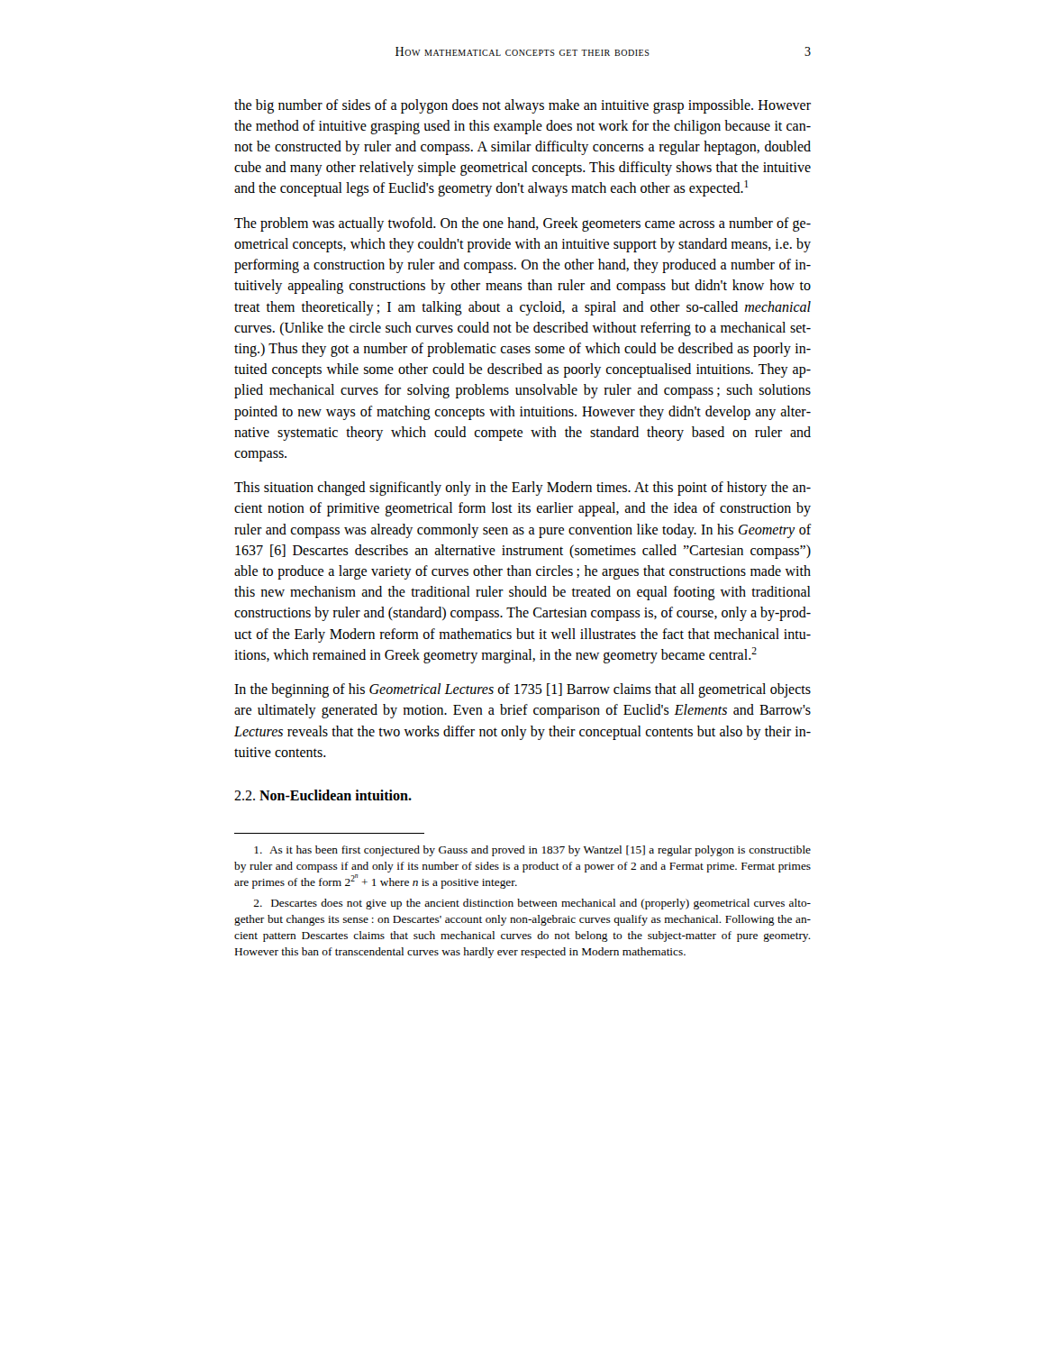How mathematical concepts get their bodies 3
the big number of sides of a polygon does not always make an intuitive grasp impossible. However the method of intuitive grasping used in this example does not work for the chiligon because it cannot be constructed by ruler and compass. A similar difficulty concerns a regular heptagon, doubled cube and many other relatively simple geometrical concepts. This difficulty shows that the intuitive and the conceptual legs of Euclid's geometry don't always match each other as expected.1
The problem was actually twofold. On the one hand, Greek geometers came across a number of geometrical concepts, which they couldn't provide with an intuitive support by standard means, i.e. by performing a construction by ruler and compass. On the other hand, they produced a number of intuitively appealing constructions by other means than ruler and compass but didn't know how to treat them theoretically ; I am talking about a cycloid, a spiral and other so-called mechanical curves. (Unlike the circle such curves could not be described without referring to a mechanical setting.) Thus they got a number of problematic cases some of which could be described as poorly intuited concepts while some other could be described as poorly conceptualised intuitions. They applied mechanical curves for solving problems unsolvable by ruler and compass ; such solutions pointed to new ways of matching concepts with intuitions. However they didn't develop any alternative systematic theory which could compete with the standard theory based on ruler and compass.
This situation changed significantly only in the Early Modern times. At this point of history the ancient notion of primitive geometrical form lost its earlier appeal, and the idea of construction by ruler and compass was already commonly seen as a pure convention like today. In his Geometry of 1637 [6] Descartes describes an alternative instrument (sometimes called ”Cartesian compass”) able to produce a large variety of curves other than circles ; he argues that constructions made with this new mechanism and the traditional ruler should be treated on equal footing with traditional constructions by ruler and (standard) compass. The Cartesian compass is, of course, only a by-product of the Early Modern reform of mathematics but it well illustrates the fact that mechanical intuitions, which remained in Greek geometry marginal, in the new geometry became central.2
In the beginning of his Geometrical Lectures of 1735 [1] Barrow claims that all geometrical objects are ultimately generated by motion. Even a brief comparison of Euclid's Elements and Barrow's Lectures reveals that the two works differ not only by their conceptual contents but also by their intuitive contents.
2.2. Non-Euclidean intuition.
1. As it has been first conjectured by Gauss and proved in 1837 by Wantzel [15] a regular polygon is constructible by ruler and compass if and only if its number of sides is a product of a power of 2 and a Fermat prime. Fermat primes are primes of the form 22n + 1 where n is a positive integer.
2. Descartes does not give up the ancient distinction between mechanical and (properly) geometrical curves altogether but changes its sense : on Descartes' account only non-algebraic curves qualify as mechanical. Following the ancient pattern Descartes claims that such mechanical curves do not belong to the subject-matter of pure geometry. However this ban of transcendental curves was hardly ever respected in Modern mathematics.